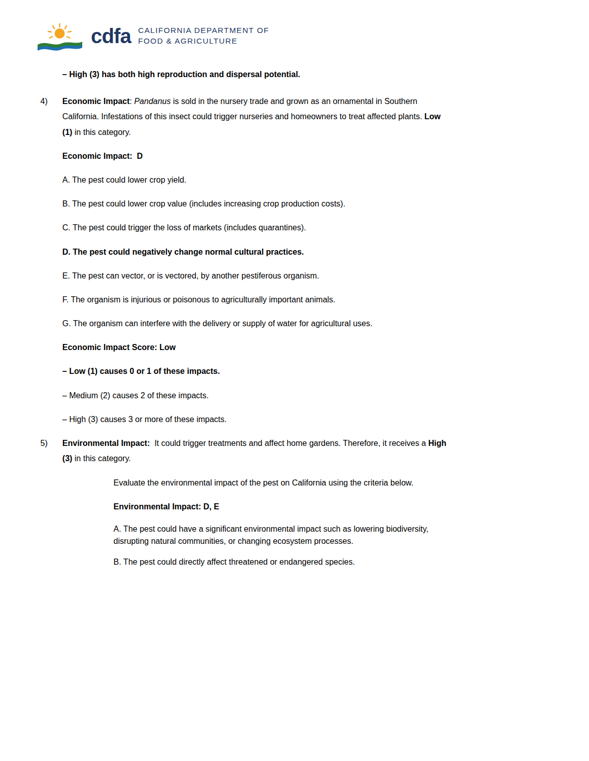cdfa
CALIFORNIA DEPARTMENT OF
FOOD & AGRICULTURE
– High (3) has both high reproduction and dispersal potential.
Economic Impact: Pandanus is sold in the nursery trade and grown as an ornamental in Southern California. Infestations of this insect could trigger nurseries and homeowners to treat affected plants. Low (1) in this category.
Economic Impact: D
A. The pest could lower crop yield.
B. The pest could lower crop value (includes increasing crop production costs).
C. The pest could trigger the loss of markets (includes quarantines).
D. The pest could negatively change normal cultural practices.
E. The pest can vector, or is vectored, by another pestiferous organism.
F. The organism is injurious or poisonous to agriculturally important animals.
G. The organism can interfere with the delivery or supply of water for agricultural uses.
Economic Impact Score: Low
– Low (1) causes 0 or 1 of these impacts.
– Medium (2) causes 2 of these impacts.
– High (3) causes 3 or more of these impacts.
Environmental Impact: It could trigger treatments and affect home gardens. Therefore, it receives a High (3) in this category.
Evaluate the environmental impact of the pest on California using the criteria below.
Environmental Impact: D, E
A. The pest could have a significant environmental impact such as lowering biodiversity, disrupting natural communities, or changing ecosystem processes.
B. The pest could directly affect threatened or endangered species.